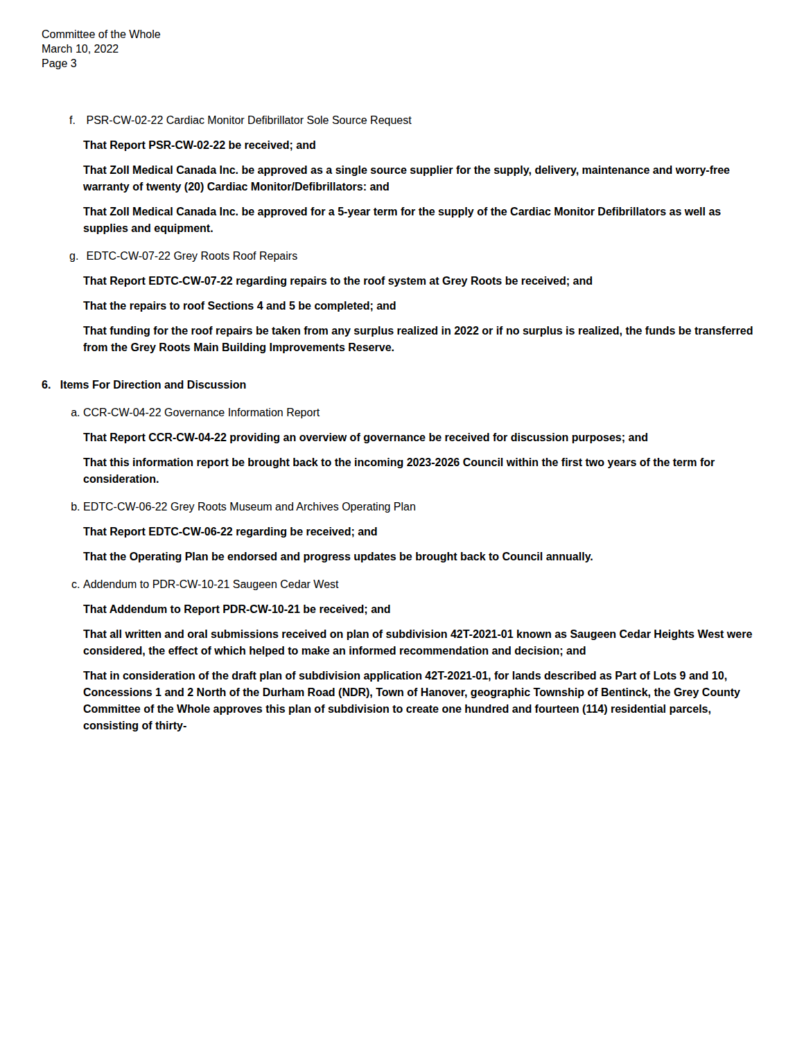Committee of the Whole
March 10, 2022
Page 3
f. PSR-CW-02-22 Cardiac Monitor Defibrillator Sole Source Request
That Report PSR-CW-02-22 be received; and
That Zoll Medical Canada Inc. be approved as a single source supplier for the supply, delivery, maintenance and worry-free warranty of twenty (20) Cardiac Monitor/Defibrillators: and
That Zoll Medical Canada Inc. be approved for a 5-year term for the supply of the Cardiac Monitor Defibrillators as well as supplies and equipment.
g. EDTC-CW-07-22 Grey Roots Roof Repairs
That Report EDTC-CW-07-22 regarding repairs to the roof system at Grey Roots be received; and
That the repairs to roof Sections 4 and 5 be completed; and
That funding for the roof repairs be taken from any surplus realized in 2022 or if no surplus is realized, the funds be transferred from the Grey Roots Main Building Improvements Reserve.
6. Items For Direction and Discussion
CCR-CW-04-22 Governance Information Report
That Report CCR-CW-04-22 providing an overview of governance be received for discussion purposes; and
That this information report be brought back to the incoming 2023-2026 Council within the first two years of the term for consideration.
EDTC-CW-06-22 Grey Roots Museum and Archives Operating Plan
That Report EDTC-CW-06-22 regarding be received; and
That the Operating Plan be endorsed and progress updates be brought back to Council annually.
Addendum to PDR-CW-10-21 Saugeen Cedar West
That Addendum to Report PDR-CW-10-21 be received; and
That all written and oral submissions received on plan of subdivision 42T-2021-01 known as Saugeen Cedar Heights West were considered, the effect of which helped to make an informed recommendation and decision; and
That in consideration of the draft plan of subdivision application 42T-2021-01, for lands described as Part of Lots 9 and 10, Concessions 1 and 2 North of the Durham Road (NDR), Town of Hanover, geographic Township of Bentinck, the Grey County Committee of the Whole approves this plan of subdivision to create one hundred and fourteen (114) residential parcels, consisting of thirty-